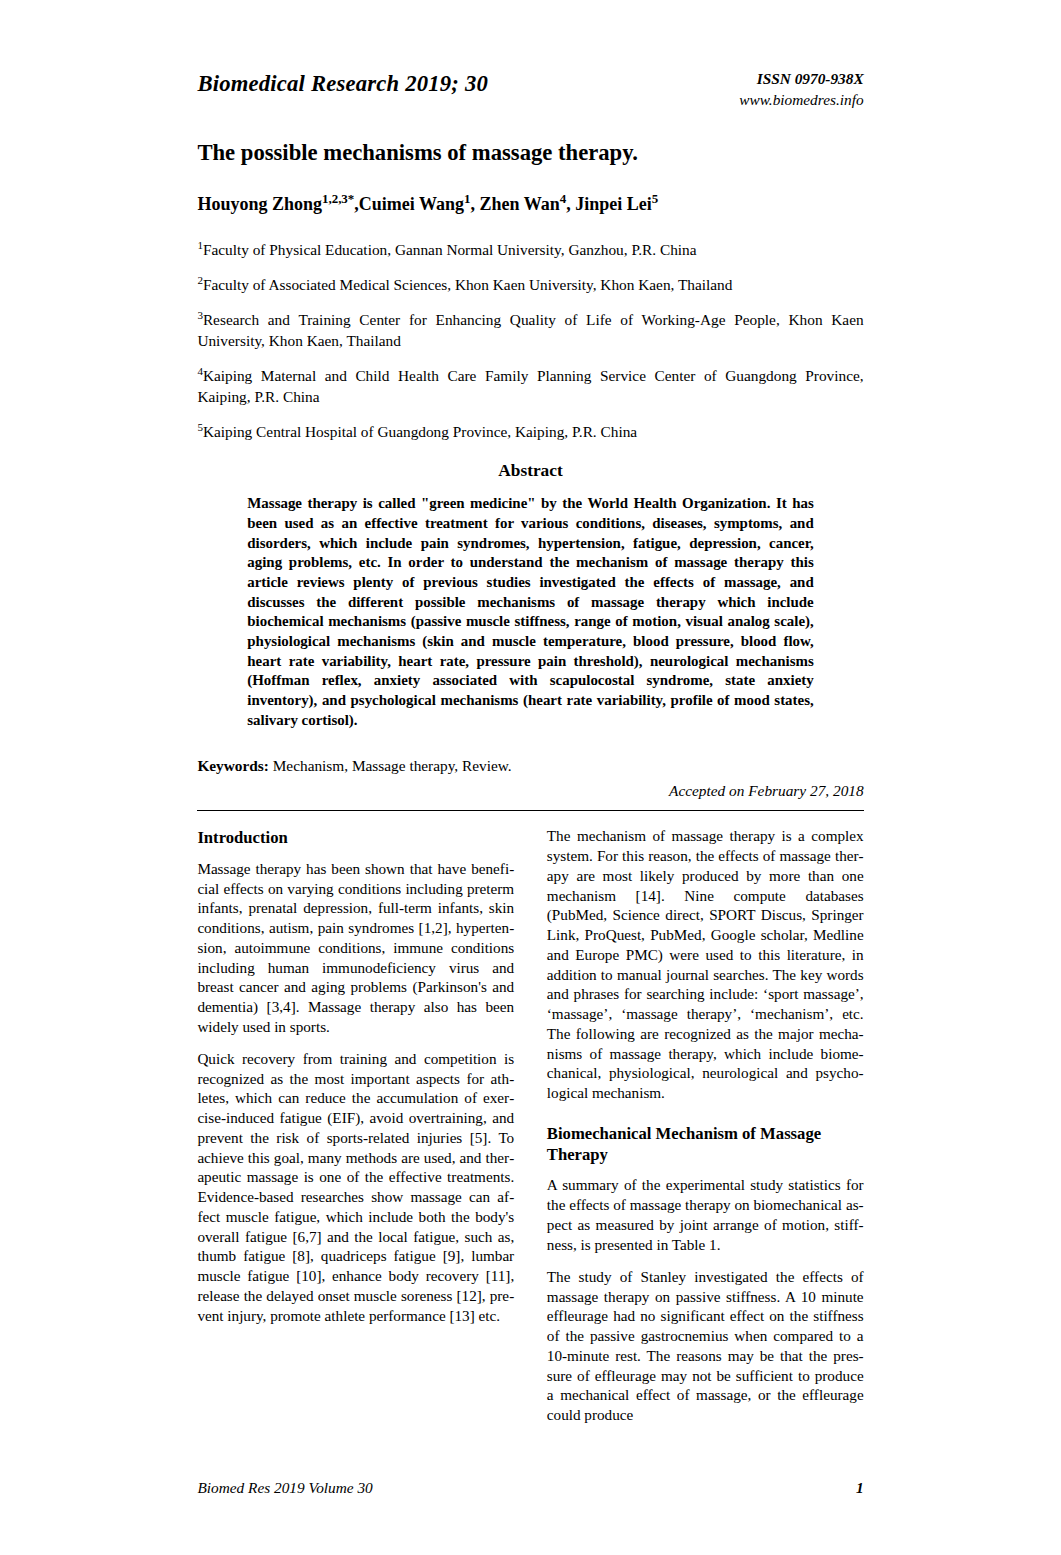Biomedical Research 2019; 30
ISSN 0970-938X
www.biomedres.info
The possible mechanisms of massage therapy.
Houyong Zhong1,2,3*,Cuimei Wang1, Zhen Wan4, Jinpei Lei5
1Faculty of Physical Education, Gannan Normal University, Ganzhou, P.R. China
2Faculty of Associated Medical Sciences, Khon Kaen University, Khon Kaen, Thailand
3Research and Training Center for Enhancing Quality of Life of Working-Age People, Khon Kaen University, Khon Kaen, Thailand
4Kaiping Maternal and Child Health Care Family Planning Service Center of Guangdong Province, Kaiping, P.R. China
5Kaiping Central Hospital of Guangdong Province, Kaiping, P.R. China
Abstract
Massage therapy is called "green medicine" by the World Health Organization. It has been used as an effective treatment for various conditions, diseases, symptoms, and disorders, which include pain syndromes, hypertension, fatigue, depression, cancer, aging problems, etc. In order to understand the mechanism of massage therapy this article reviews plenty of previous studies investigated the effects of massage, and discusses the different possible mechanisms of massage therapy which include biochemical mechanisms (passive muscle stiffness, range of motion, visual analog scale), physiological mechanisms (skin and muscle temperature, blood pressure, blood flow, heart rate variability, heart rate, pressure pain threshold), neurological mechanisms (Hoffman reflex, anxiety associated with scapulocostal syndrome, state anxiety inventory), and psychological mechanisms (heart rate variability, profile of mood states, salivary cortisol).
Keywords: Mechanism, Massage therapy, Review.
Accepted on February 27, 2018
Introduction
Massage therapy has been shown that have beneficial effects on varying conditions including preterm infants, prenatal depression, full-term infants, skin conditions, autism, pain syndromes [1,2], hypertension, autoimmune conditions, immune conditions including human immunodeficiency virus and breast cancer and aging problems (Parkinson's and dementia) [3,4]. Massage therapy also has been widely used in sports.
Quick recovery from training and competition is recognized as the most important aspects for athletes, which can reduce the accumulation of exercise-induced fatigue (EIF), avoid overtraining, and prevent the risk of sports-related injuries [5]. To achieve this goal, many methods are used, and therapeutic massage is one of the effective treatments. Evidence-based researches show massage can affect muscle fatigue, which include both the body's overall fatigue [6,7] and the local fatigue, such as, thumb fatigue [8], quadriceps fatigue [9], lumbar muscle fatigue [10], enhance body recovery [11], release the delayed onset muscle soreness [12], prevent injury, promote athlete performance [13] etc.
The mechanism of massage therapy is a complex system. For this reason, the effects of massage therapy are most likely produced by more than one mechanism [14]. Nine compute databases (PubMed, Science direct, SPORT Discus, Springer Link, ProQuest, PubMed, Google scholar, Medline and Europe PMC) were used to this literature, in addition to manual journal searches. The key words and phrases for searching include: ‘sport massage’, ‘massage’, ‘massage therapy’, ‘mechanism’, etc. The following are recognized as the major mechanisms of massage therapy, which include biomechanical, physiological, neurological and psychological mechanism.
Biomechanical Mechanism of Massage Therapy
A summary of the experimental study statistics for the effects of massage therapy on biomechanical aspect as measured by joint arrange of motion, stiffness, is presented in Table 1.
The study of Stanley investigated the effects of massage therapy on passive stiffness. A 10 minute effleurage had no significant effect on the stiffness of the passive gastrocnemius when compared to a 10-minute rest. The reasons may be that the pressure of effleurage may not be sufficient to produce a mechanical effect of massage, or the effleurage could produce
Biomed Res 2019 Volume 30
1